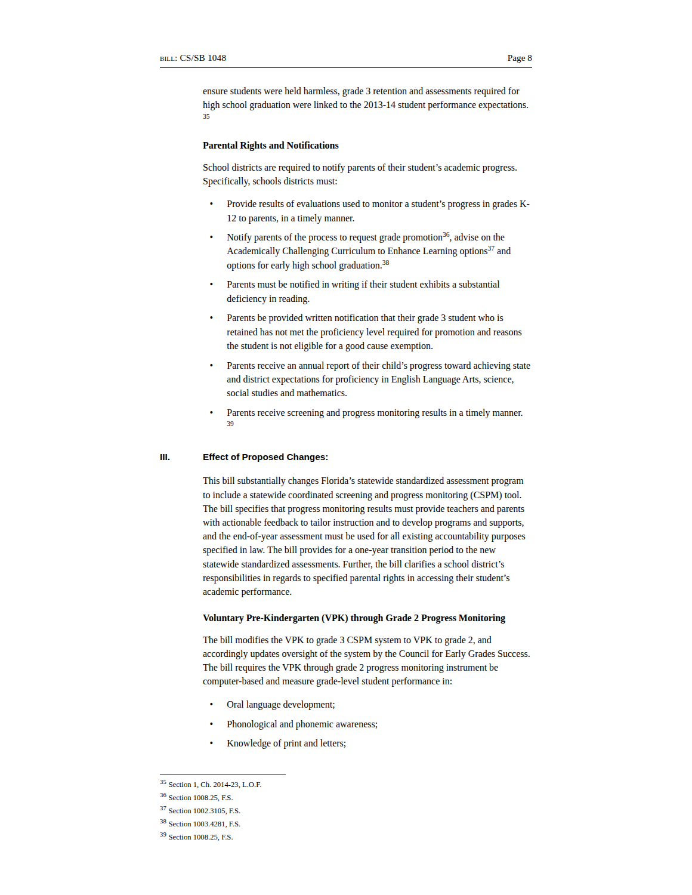Bill: CS/SB 1048
Page 8
ensure students were held harmless, grade 3 retention and assessments required for high school graduation were linked to the 2013-14 student performance expectations. 35
Parental Rights and Notifications
School districts are required to notify parents of their student’s academic progress. Specifically, schools districts must:
Provide results of evaluations used to monitor a student’s progress in grades K-12 to parents, in a timely manner.
Notify parents of the process to request grade promotion36, advise on the Academically Challenging Curriculum to Enhance Learning options37 and options for early high school graduation.38
Parents must be notified in writing if their student exhibits a substantial deficiency in reading.
Parents be provided written notification that their grade 3 student who is retained has not met the proficiency level required for promotion and reasons the student is not eligible for a good cause exemption.
Parents receive an annual report of their child’s progress toward achieving state and district expectations for proficiency in English Language Arts, science, social studies and mathematics.
Parents receive screening and progress monitoring results in a timely manner. 39
III.
Effect of Proposed Changes:
This bill substantially changes Florida’s statewide standardized assessment program to include a statewide coordinated screening and progress monitoring (CSPM) tool. The bill specifies that progress monitoring results must provide teachers and parents with actionable feedback to tailor instruction and to develop programs and supports, and the end-of-year assessment must be used for all existing accountability purposes specified in law. The bill provides for a one-year transition period to the new statewide standardized assessments. Further, the bill clarifies a school district’s responsibilities in regards to specified parental rights in accessing their student’s academic performance.
Voluntary Pre-Kindergarten (VPK) through Grade 2 Progress Monitoring
The bill modifies the VPK to grade 3 CSPM system to VPK to grade 2, and accordingly updates oversight of the system by the Council for Early Grades Success. The bill requires the VPK through grade 2 progress monitoring instrument be computer-based and measure grade-level student performance in:
Oral language development;
Phonological and phonemic awareness;
Knowledge of print and letters;
35 Section 1, Ch. 2014-23, L.O.F.
36 Section 1008.25, F.S.
37 Section 1002.3105, F.S.
38 Section 1003.4281, F.S.
39 Section 1008.25, F.S.